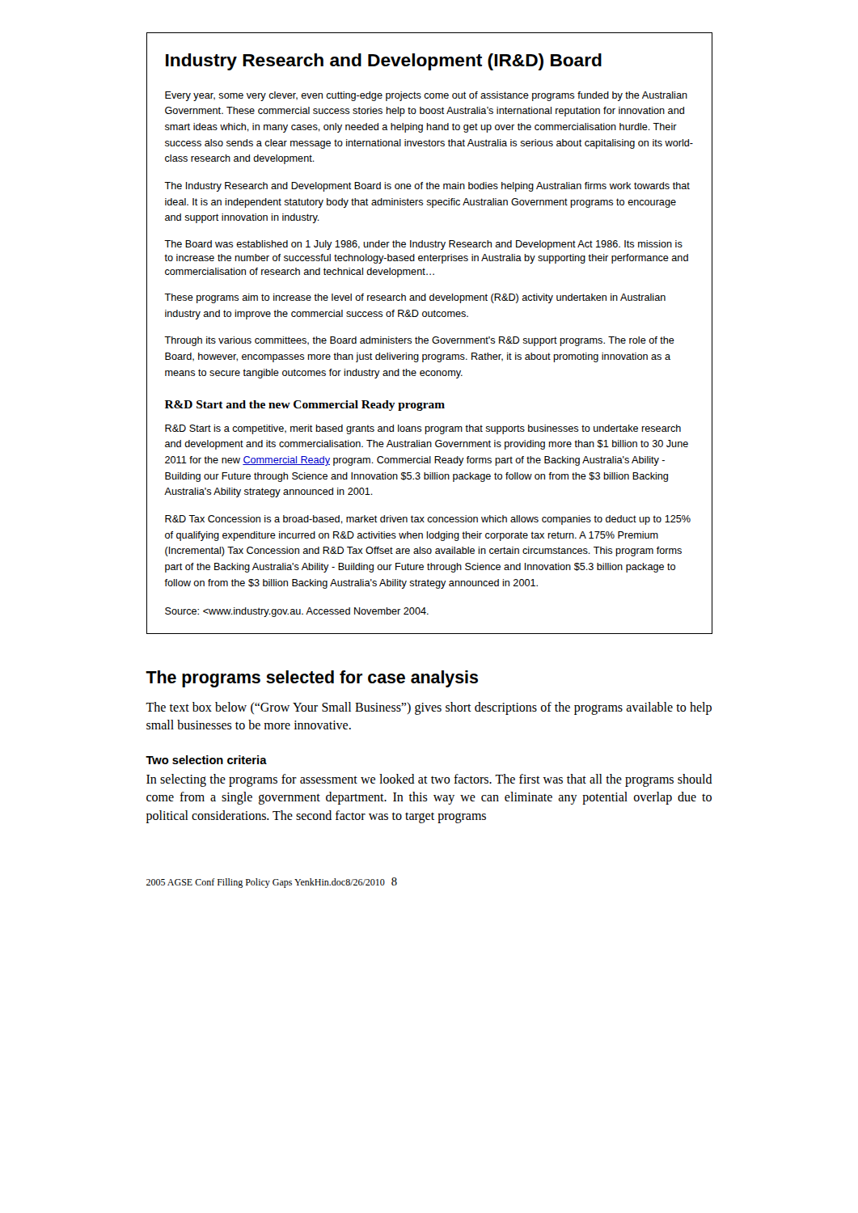Industry Research and Development (IR&D) Board
Every year, some very clever, even cutting-edge projects come out of assistance programs funded by the Australian Government. These commercial success stories help to boost Australia’s international reputation for innovation and smart ideas which, in many cases, only needed a helping hand to get up over the commercialisation hurdle. Their success also sends a clear message to international investors that Australia is serious about capitalising on its world-class research and development.
The Industry Research and Development Board is one of the main bodies helping Australian firms work towards that ideal. It is an independent statutory body that administers specific Australian Government programs to encourage and support innovation in industry.
The Board was established on 1 July 1986, under the Industry Research and Development Act 1986. Its mission is to increase the number of successful technology-based enterprises in Australia by supporting their performance and commercialisation of research and technical development…
These programs aim to increase the level of research and development (R&D) activity undertaken in Australian industry and to improve the commercial success of R&D outcomes.
Through its various committees, the Board administers the Government's R&D support programs. The role of the Board, however, encompasses more than just delivering programs. Rather, it is about promoting innovation as a means to secure tangible outcomes for industry and the economy.
R&D Start and the new Commercial Ready program
R&D Start is a competitive, merit based grants and loans program that supports businesses to undertake research and development and its commercialisation. The Australian Government is providing more than $1 billion to 30 June 2011 for the new Commercial Ready program. Commercial Ready forms part of the Backing Australia's Ability - Building our Future through Science and Innovation $5.3 billion package to follow on from the $3 billion Backing Australia's Ability strategy announced in 2001.
R&D Tax Concession is a broad-based, market driven tax concession which allows companies to deduct up to 125% of qualifying expenditure incurred on R&D activities when lodging their corporate tax return. A 175% Premium (Incremental) Tax Concession and R&D Tax Offset are also available in certain circumstances. This program forms part of the Backing Australia's Ability - Building our Future through Science and Innovation $5.3 billion package to follow on from the $3 billion Backing Australia's Ability strategy announced in 2001.
Source: <www.industry.gov.au. Accessed November 2004.
The programs selected for case analysis
The text box below (“Grow Your Small Business”) gives short descriptions of the programs available to help small businesses to be more innovative.
Two selection criteria
In selecting the programs for assessment we looked at two factors. The first was that all the programs should come from a single government department. In this way we can eliminate any potential overlap due to political considerations. The second factor was to target programs
2005 AGSE Conf Filling Policy Gaps YenkHin.doc8/26/20108